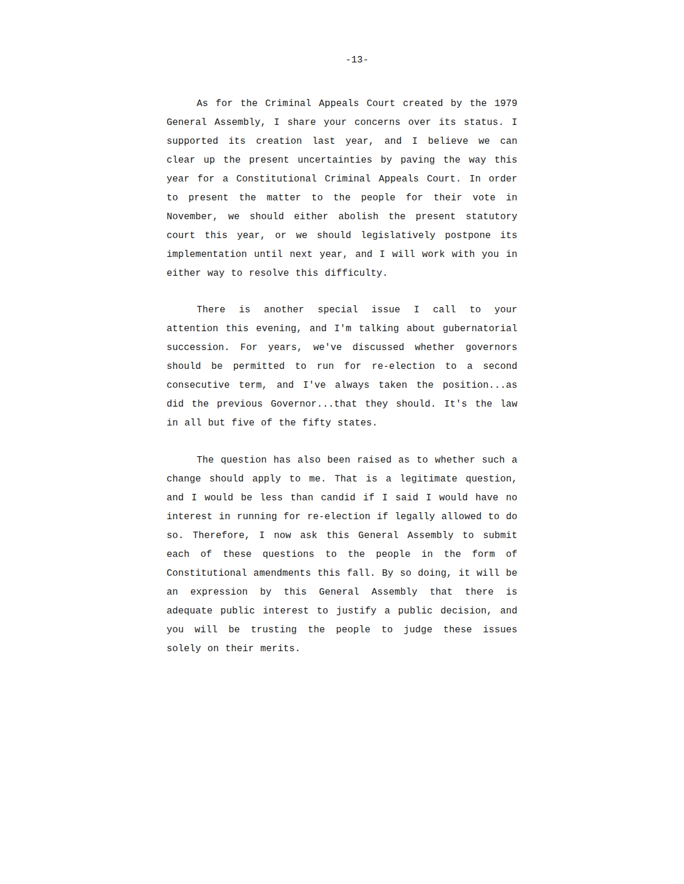-13-
As for the Criminal Appeals Court created by the 1979 General Assembly, I share your concerns over its status. I supported its creation last year, and I believe we can clear up the present uncertainties by paving the way this year for a Constitutional Criminal Appeals Court. In order to present the matter to the people for their vote in November, we should either abolish the present statutory court this year, or we should legislatively postpone its implementation until next year, and I will work with you in either way to resolve this difficulty.
There is another special issue I call to your attention this evening, and I'm talking about gubernatorial succession. For years, we've discussed whether governors should be permitted to run for re-election to a second consecutive term, and I've always taken the position...as did the previous Governor...that they should. It's the law in all but five of the fifty states.
The question has also been raised as to whether such a change should apply to me. That is a legitimate question, and I would be less than candid if I said I would have no interest in running for re-election if legally allowed to do so. Therefore, I now ask this General Assembly to submit each of these questions to the people in the form of Constitutional amendments this fall. By so doing, it will be an expression by this General Assembly that there is adequate public interest to justify a public decision, and you will be trusting the people to judge these issues solely on their merits.